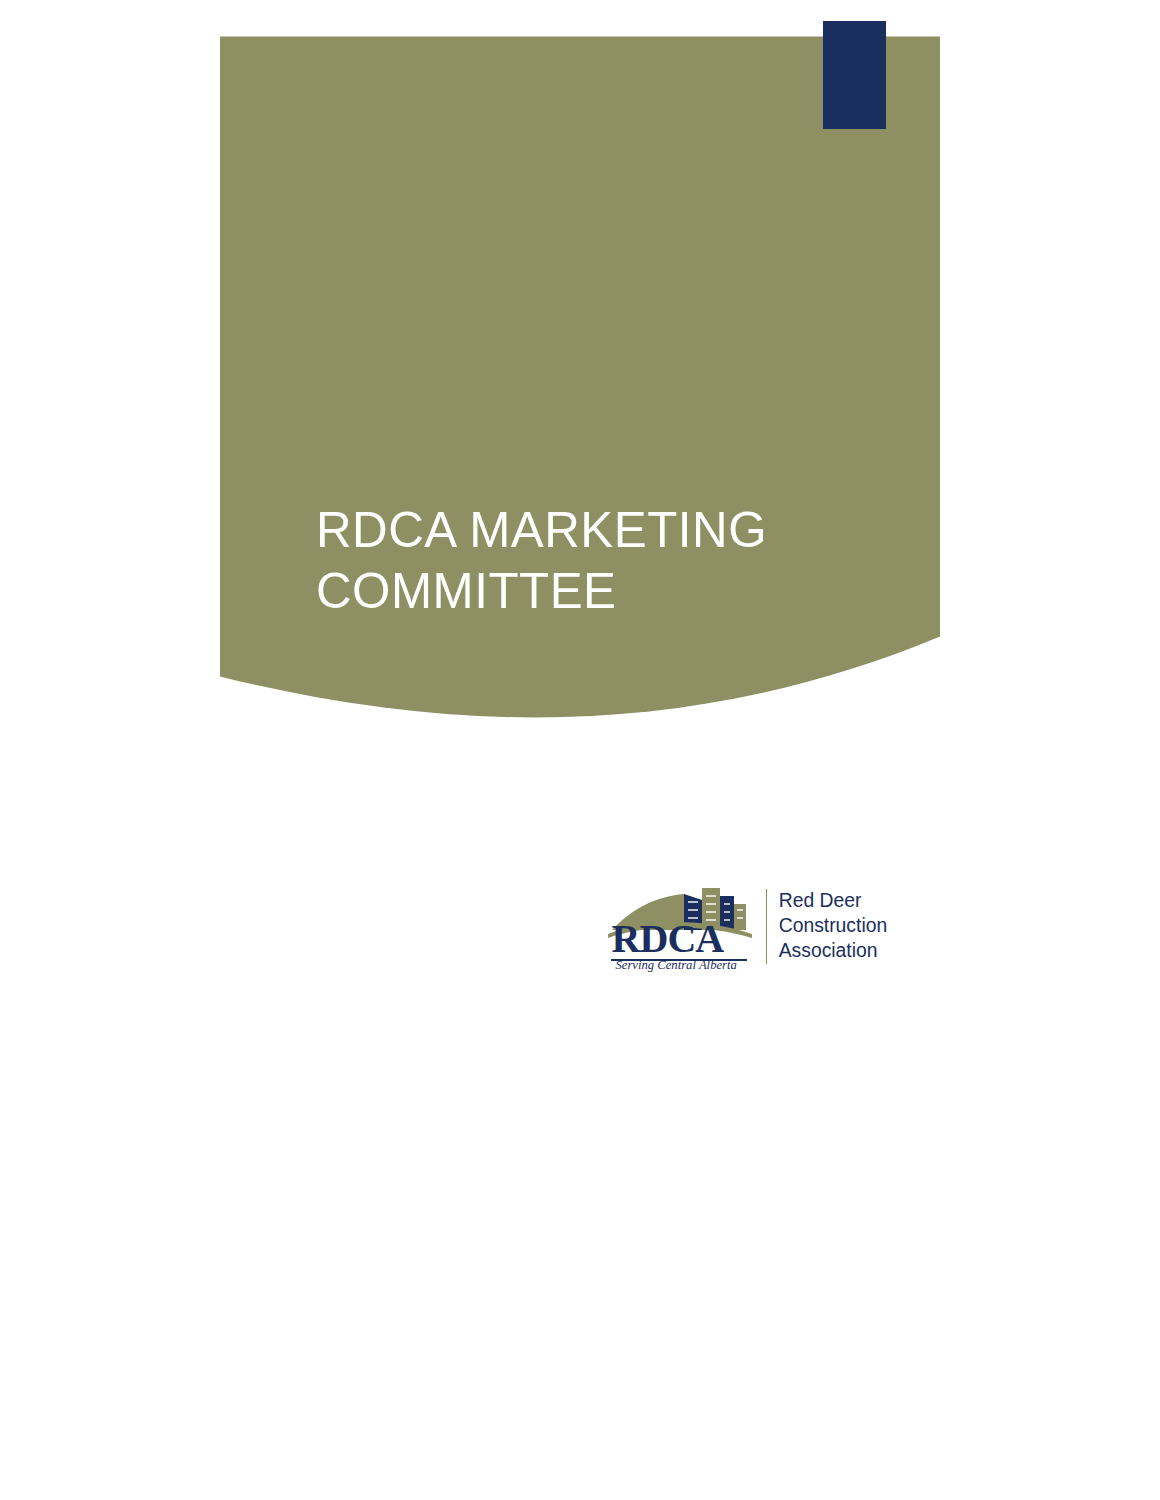RDCA MARKETING COMMITTEE
RDCA Serving Central Alberta
Red Deer
Construction
Association